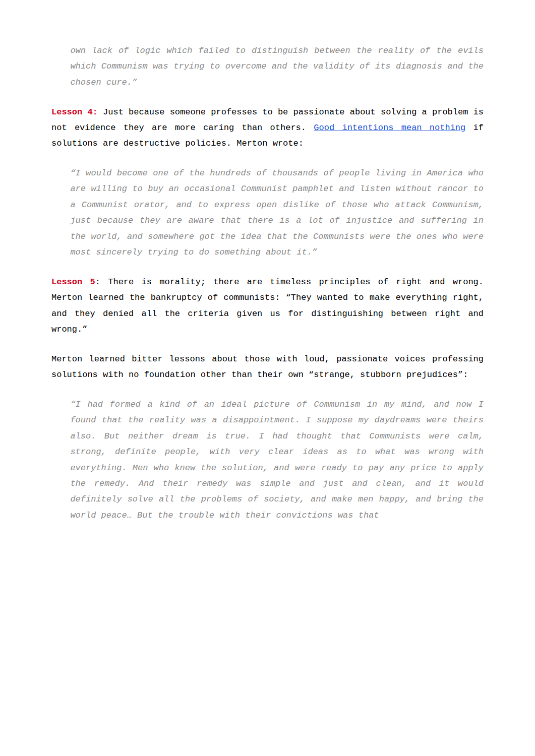own lack of logic which failed to distinguish between the reality of the evils which Communism was trying to overcome and the validity of its diagnosis and the chosen cure.”
Lesson 4: Just because someone professes to be passionate about solving a problem is not evidence they are more caring than others. Good intentions mean nothing if solutions are destructive policies. Merton wrote:
“I would become one of the hundreds of thousands of people living in America who are willing to buy an occasional Communist pamphlet and listen without rancor to a Communist orator, and to express open dislike of those who attack Communism, just because they are aware that there is a lot of injustice and suffering in the world, and somewhere got the idea that the Communists were the ones who were most sincerely trying to do something about it.”
Lesson 5: There is morality; there are timeless principles of right and wrong. Merton learned the bankruptcy of communists: “They wanted to make everything right, and they denied all the criteria given us for distinguishing between right and wrong.”
Merton learned bitter lessons about those with loud, passionate voices professing solutions with no foundation other than their own “strange, stubborn prejudices”:
“I had formed a kind of an ideal picture of Communism in my mind, and now I found that the reality was a disappointment. I suppose my daydreams were theirs also. But neither dream is true. I had thought that Communists were calm, strong, definite people, with very clear ideas as to what was wrong with everything. Men who knew the solution, and were ready to pay any price to apply the remedy. And their remedy was simple and just and clean, and it would definitely solve all the problems of society, and make men happy, and bring the world peace… But the trouble with their convictions was that